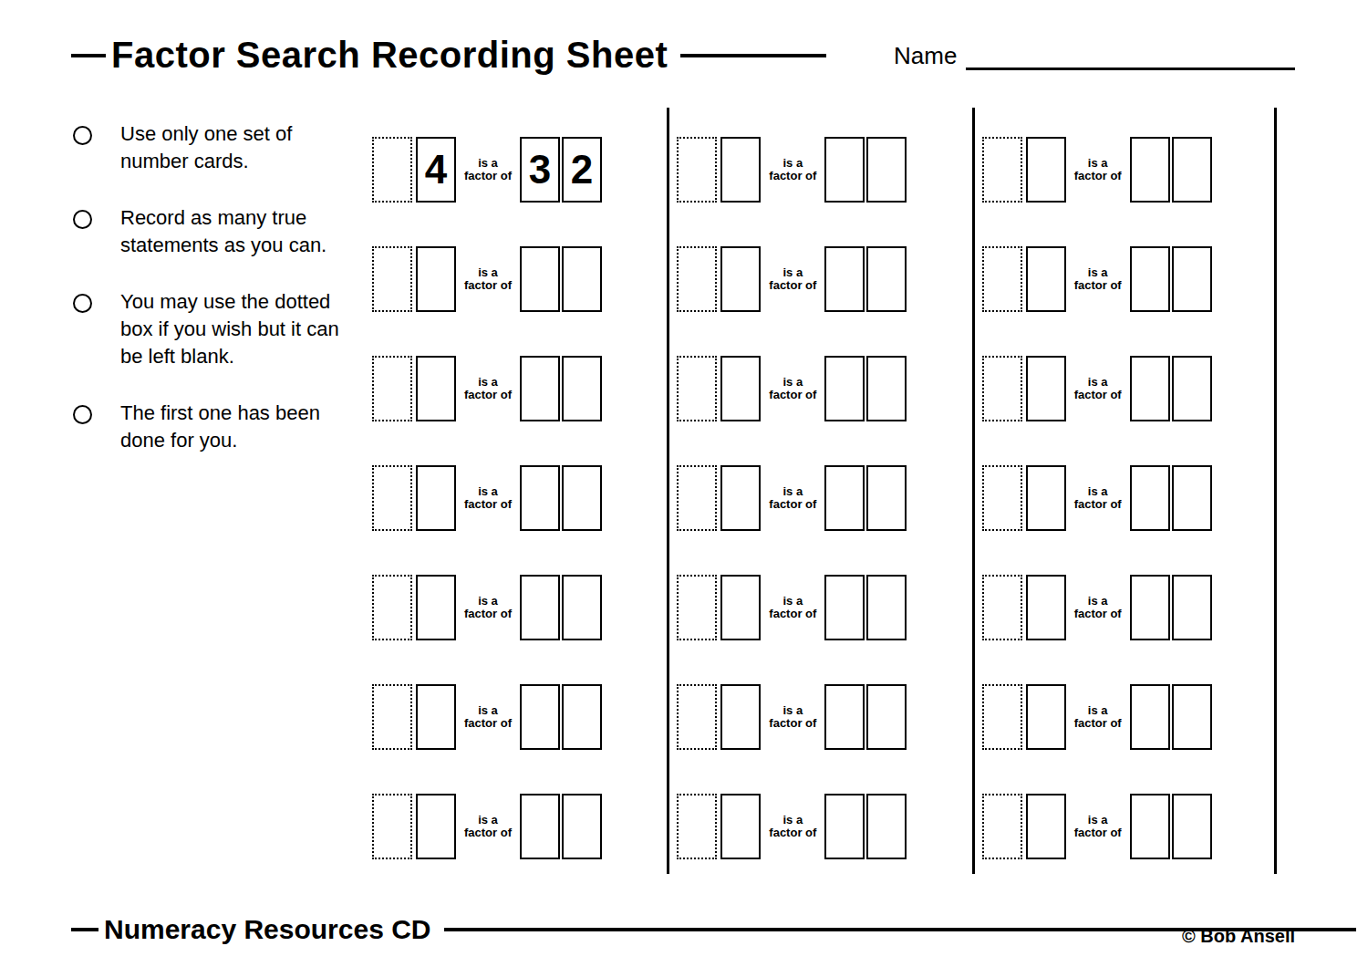Factor Search Recording Sheet
Name
Use only one set of number cards.
Record as many true statements as you can.
You may use the dotted box if you wish but it can be left blank.
The first one has been done for you.
4
is a
factor of
3
2
is a
factor of
is a
factor of
is a
factor of
is a
factor of
is a
factor of
is a
factor of
is a
factor of
is a
factor of
is a
factor of
is a
factor of
is a
factor of
is a
factor of
is a
factor of
is a
factor of
is a
factor of
is a
factor of
is a
factor of
is a
factor of
is a
factor of
is a
factor of
Numeracy Resources CD
© Bob Ansell